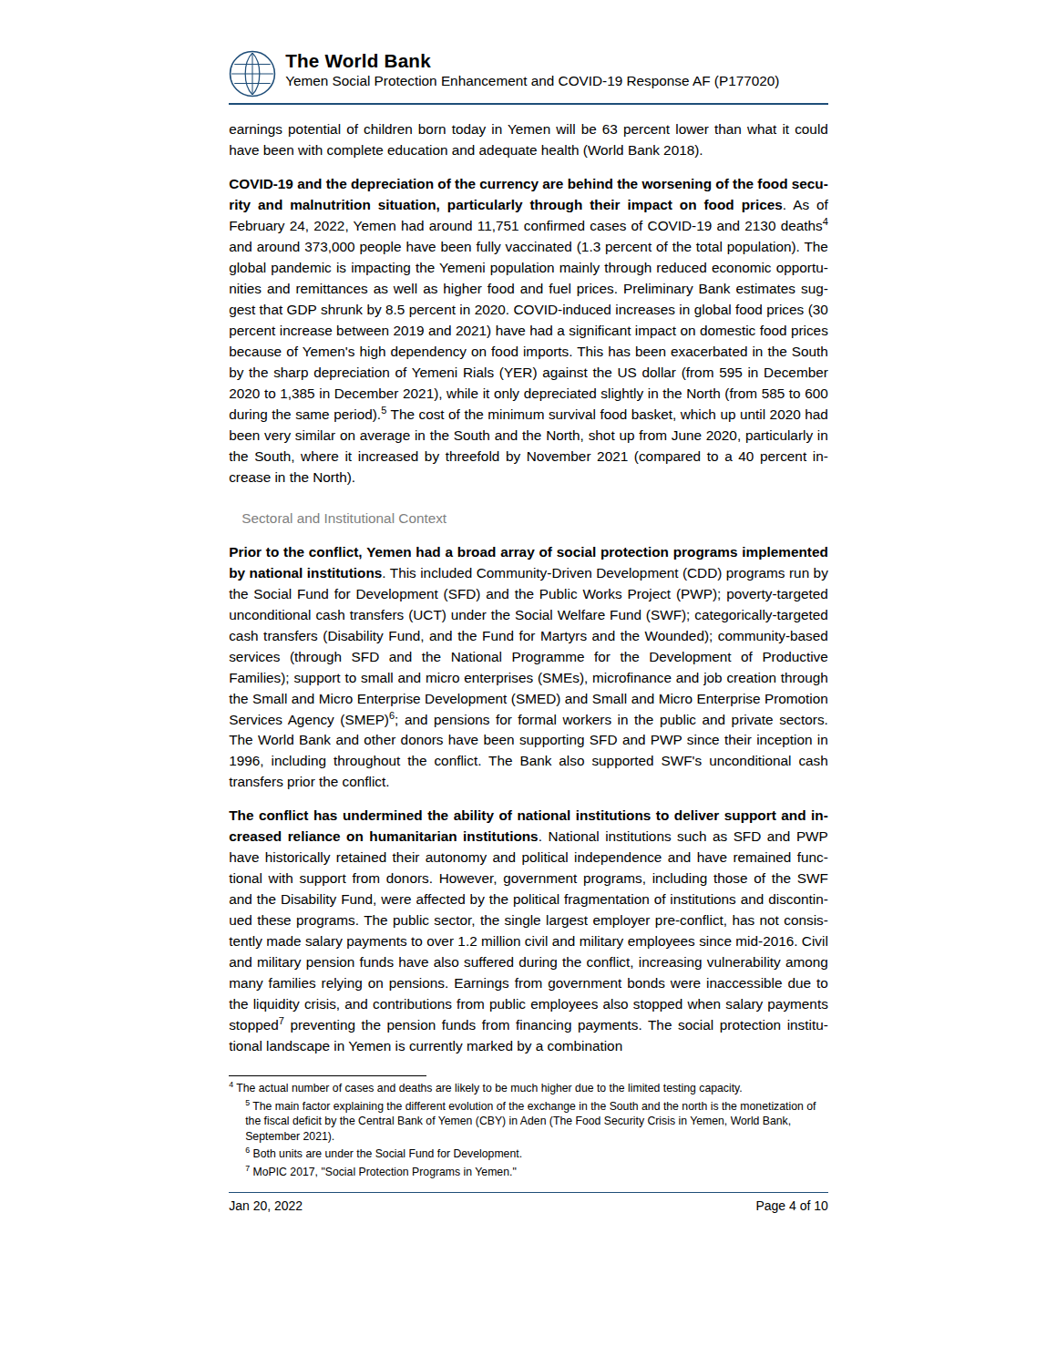The World Bank
Yemen Social Protection Enhancement and COVID-19 Response AF (P177020)
earnings potential of children born today in Yemen will be 63 percent lower than what it could have been with complete education and adequate health (World Bank 2018).
COVID-19 and the depreciation of the currency are behind the worsening of the food security and malnutrition situation, particularly through their impact on food prices. As of February 24, 2022, Yemen had around 11,751 confirmed cases of COVID-19 and 2130 deaths4 and around 373,000 people have been fully vaccinated (1.3 percent of the total population). The global pandemic is impacting the Yemeni population mainly through reduced economic opportunities and remittances as well as higher food and fuel prices. Preliminary Bank estimates suggest that GDP shrunk by 8.5 percent in 2020. COVID-induced increases in global food prices (30 percent increase between 2019 and 2021) have had a significant impact on domestic food prices because of Yemen's high dependency on food imports. This has been exacerbated in the South by the sharp depreciation of Yemeni Rials (YER) against the US dollar (from 595 in December 2020 to 1,385 in December 2021), while it only depreciated slightly in the North (from 585 to 600 during the same period).5 The cost of the minimum survival food basket, which up until 2020 had been very similar on average in the South and the North, shot up from June 2020, particularly in the South, where it increased by threefold by November 2021 (compared to a 40 percent increase in the North).
Sectoral and Institutional Context
Prior to the conflict, Yemen had a broad array of social protection programs implemented by national institutions. This included Community-Driven Development (CDD) programs run by the Social Fund for Development (SFD) and the Public Works Project (PWP); poverty-targeted unconditional cash transfers (UCT) under the Social Welfare Fund (SWF); categorically-targeted cash transfers (Disability Fund, and the Fund for Martyrs and the Wounded); community-based services (through SFD and the National Programme for the Development of Productive Families); support to small and micro enterprises (SMEs), microfinance and job creation through the Small and Micro Enterprise Development (SMED) and Small and Micro Enterprise Promotion Services Agency (SMEP)6; and pensions for formal workers in the public and private sectors. The World Bank and other donors have been supporting SFD and PWP since their inception in 1996, including throughout the conflict. The Bank also supported SWF's unconditional cash transfers prior the conflict.
The conflict has undermined the ability of national institutions to deliver support and increased reliance on humanitarian institutions. National institutions such as SFD and PWP have historically retained their autonomy and political independence and have remained functional with support from donors. However, government programs, including those of the SWF and the Disability Fund, were affected by the political fragmentation of institutions and discontinued these programs. The public sector, the single largest employer pre-conflict, has not consistently made salary payments to over 1.2 million civil and military employees since mid-2016. Civil and military pension funds have also suffered during the conflict, increasing vulnerability among many families relying on pensions. Earnings from government bonds were inaccessible due to the liquidity crisis, and contributions from public employees also stopped when salary payments stopped7 preventing the pension funds from financing payments. The social protection institutional landscape in Yemen is currently marked by a combination
4 The actual number of cases and deaths are likely to be much higher due to the limited testing capacity.
5 The main factor explaining the different evolution of the exchange in the South and the north is the monetization of the fiscal deficit by the Central Bank of Yemen (CBY) in Aden (The Food Security Crisis in Yemen, World Bank, September 2021).
6 Both units are under the Social Fund for Development.
7 MoPIC 2017, "Social Protection Programs in Yemen."
Jan 20, 2022 Page 4 of 10